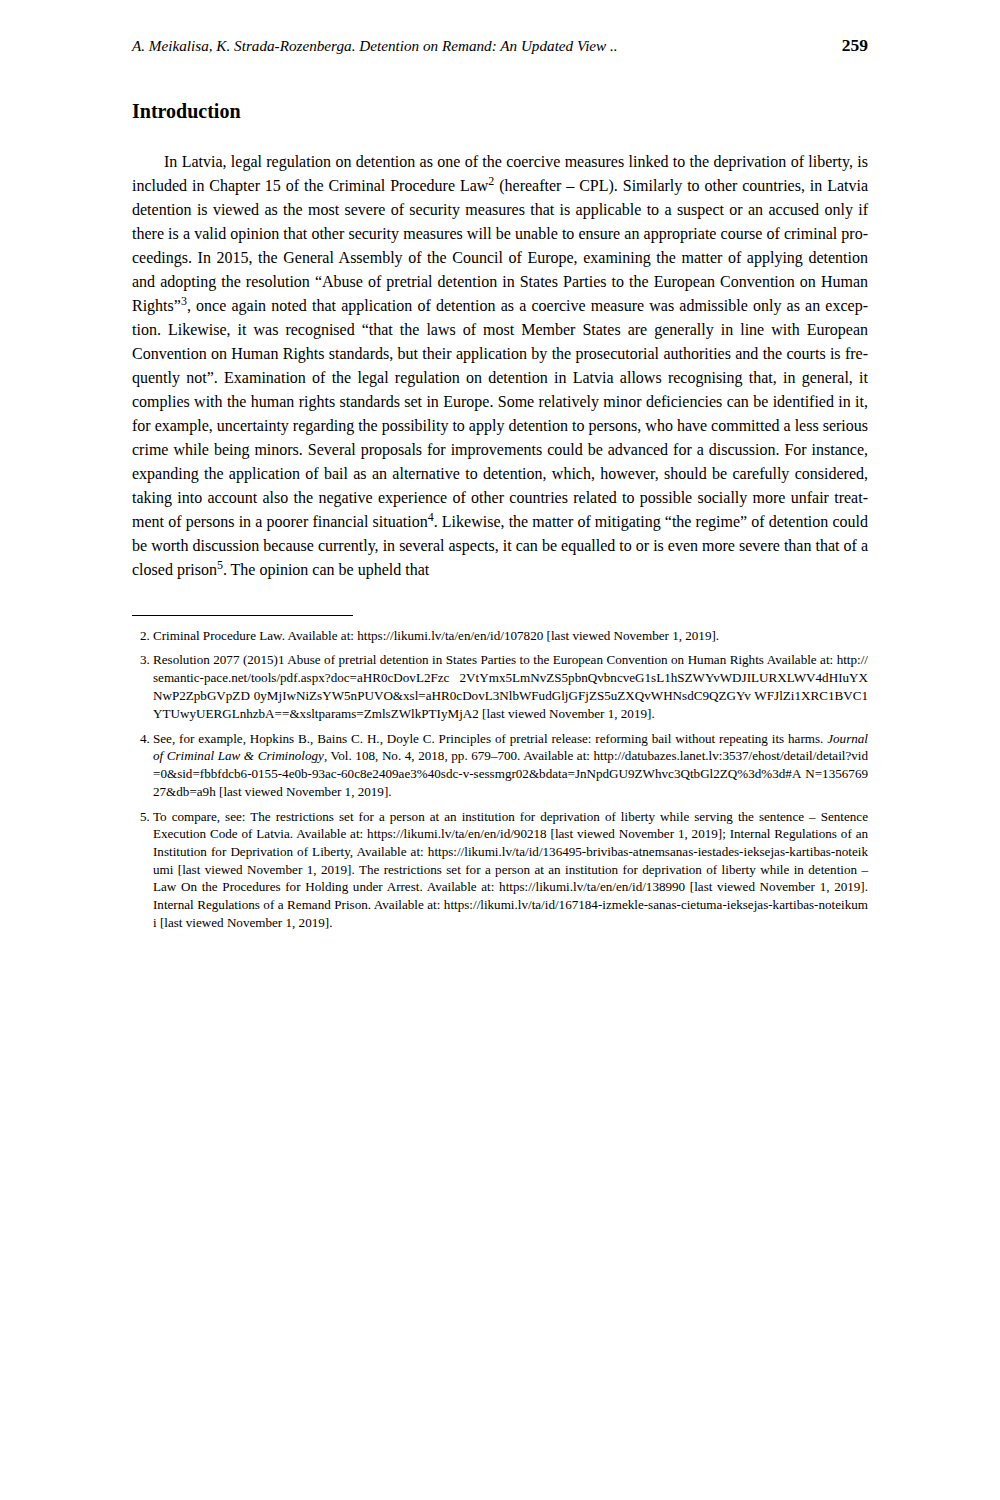A. Meikalisa, K. Strada-Rozenberga. Detention on Remand: An Updated View .. 259
Introduction
In Latvia, legal regulation on detention as one of the coercive measures linked to the deprivation of liberty, is included in Chapter 15 of the Criminal Procedure Law2 (hereafter – CPL). Similarly to other countries, in Latvia detention is viewed as the most severe of security measures that is applicable to a suspect or an accused only if there is a valid opinion that other security measures will be unable to ensure an appropriate course of criminal proceedings. In 2015, the General Assembly of the Council of Europe, examining the matter of applying detention and adopting the resolution “Abuse of pretrial detention in States Parties to the European Convention on Human Rights”3, once again noted that application of detention as a coercive measure was admissible only as an exception. Likewise, it was recognised “that the laws of most Member States are generally in line with European Convention on Human Rights standards, but their application by the prosecutorial authorities and the courts is frequently not”. Examination of the legal regulation on detention in Latvia allows recognising that, in general, it complies with the human rights standards set in Europe. Some relatively minor deficiencies can be identified in it, for example, uncertainty regarding the possibility to apply detention to persons, who have committed a less serious crime while being minors. Several proposals for improvements could be advanced for a discussion. For instance, expanding the application of bail as an alternative to detention, which, however, should be carefully considered, taking into account also the negative experience of other countries related to possible socially more unfair treatment of persons in a poorer financial situation4. Likewise, the matter of mitigating “the regime” of detention could be worth discussion because currently, in several aspects, it can be equalled to or is even more severe than that of a closed prison5. The opinion can be upheld that
Criminal Procedure Law. Available at: https://likumi.lv/ta/en/en/id/107820 [last viewed November 1, 2019].
Resolution 2077 (2015)1 Abuse of pretrial detention in States Parties to the European Convention on Human Rights Available at: http://semantic-pace.net/tools/pdf.aspx?doc=aHR0cDovL2Fzc 2VtYmx5LmNvZS5pbnQvbncveG1sL1hSZWYvWDJILURXLWV4dHIuYXNwP2ZpbGVpZD 0yMjIwNiZsYW5nPUVO&xsl=aHR0cDovL3NlbWFudGljGFjZS5uZXQvWHNsdC9QZGYv WFJlZi1XRC1BVC1YTUwyUERGLnhzbA==&xsltparams=ZmlsZWlkPTIyMjA2 [last viewed November 1, 2019].
See, for example, Hopkins B., Bains C. H., Doyle C. Principles of pretrial release: reforming bail without repeating its harms. Journal of Criminal Law & Criminology, Vol. 108, No. 4, 2018, pp. 679–700. Available at: http://datubazes.lanet.lv:3537/ehost/detail/detail?vid=0&sid=fbbfdcb6-0155-4e0b-93ac-60c8e2409ae3%40sdc-v-sessmgr02&bdata=JnNpdGU9ZWhvc3QtbGl2ZQ%3d%3d#A N=135676927&db=a9h [last viewed November 1, 2019].
To compare, see: The restrictions set for a person at an institution for deprivation of liberty while serving the sentence – Sentence Execution Code of Latvia. Available at: https://likumi.lv/ta/en/en/id/90218 [last viewed November 1, 2019]; Internal Regulations of an Institution for Deprivation of Liberty, Available at: https://likumi.lv/ta/id/136495-brivibas-atnemsanas-iestades-ieksejas-kartibas-noteikumi [last viewed November 1, 2019]. The restrictions set for a person at an institution for deprivation of liberty while in detention – Law On the Procedures for Holding under Arrest. Available at: https://likumi.lv/ta/en/en/id/138990 [last viewed November 1, 2019]. Internal Regulations of a Remand Prison. Available at: https://likumi.lv/ta/id/167184-izmekle-sanas-cietuma-ieksejas-kartibas-noteikumi [last viewed November 1, 2019].